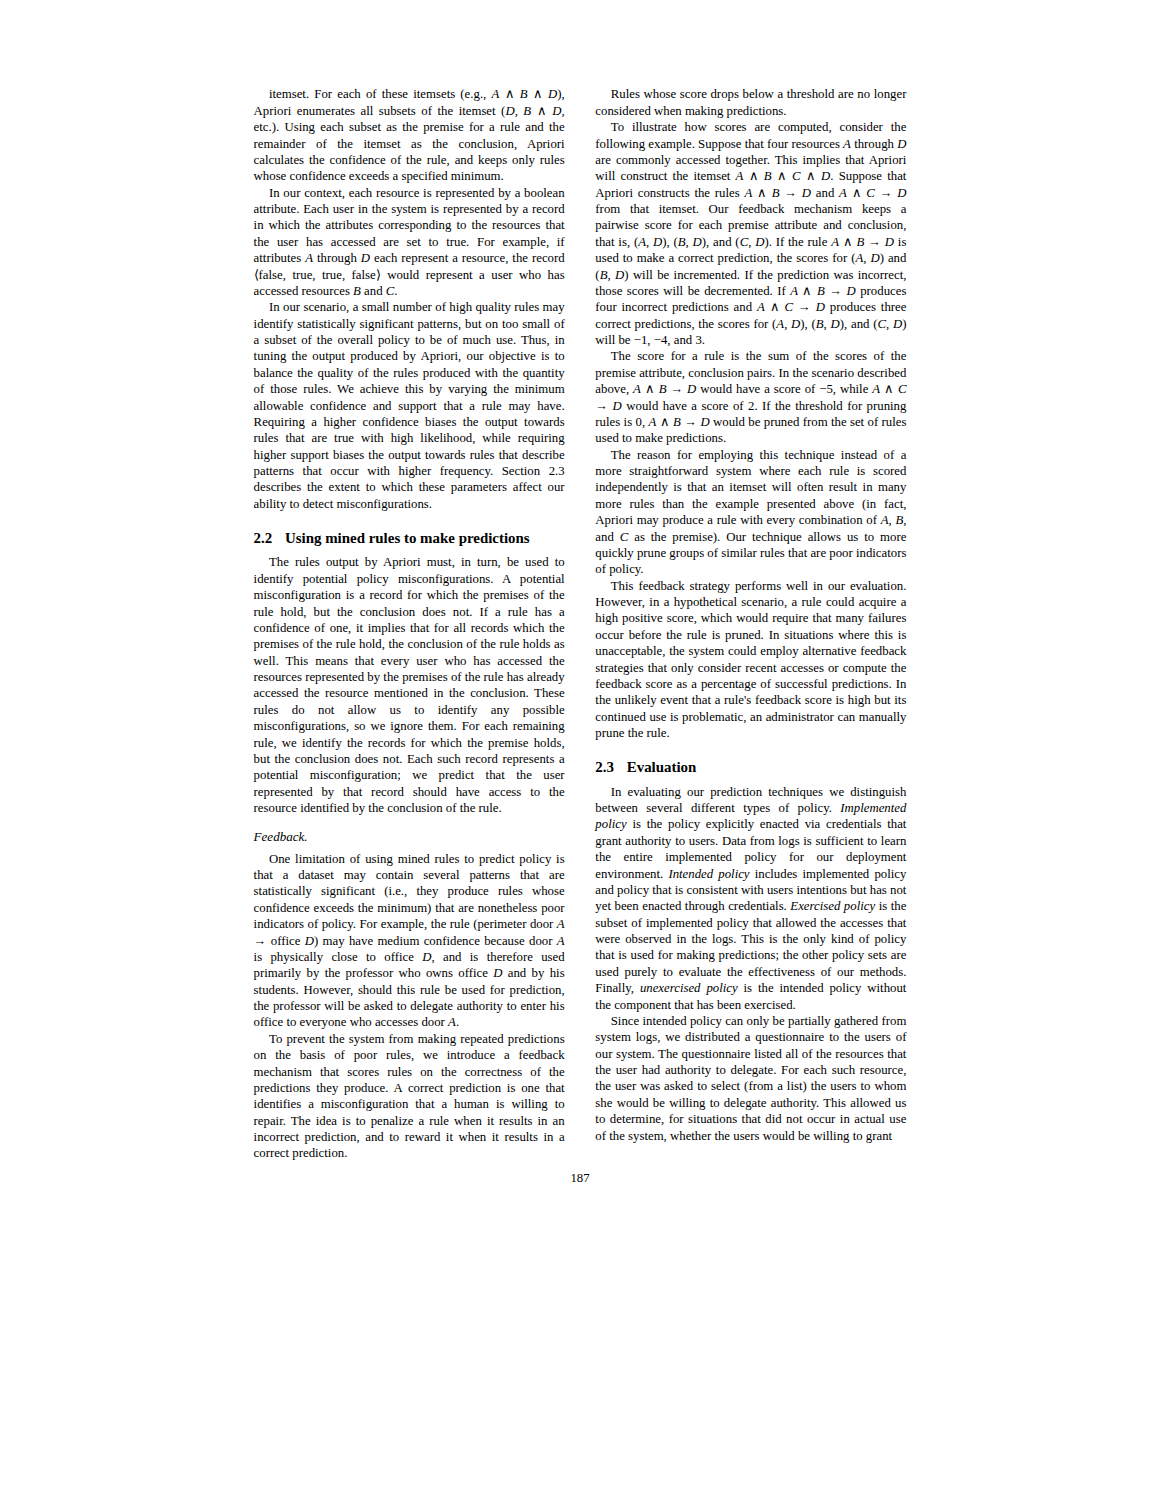itemset. For each of these itemsets (e.g., A ∧ B ∧ D), Apriori enumerates all subsets of the itemset (D, B ∧ D, etc.). Using each subset as the premise for a rule and the remainder of the itemset as the conclusion, Apriori calculates the confidence of the rule, and keeps only rules whose confidence exceeds a specified minimum.
In our context, each resource is represented by a boolean attribute. Each user in the system is represented by a record in which the attributes corresponding to the resources that the user has accessed are set to true. For example, if attributes A through D each represent a resource, the record ⟨false, true, true, false⟩ would represent a user who has accessed resources B and C.
In our scenario, a small number of high quality rules may identify statistically significant patterns, but on too small of a subset of the overall policy to be of much use. Thus, in tuning the output produced by Apriori, our objective is to balance the quality of the rules produced with the quantity of those rules. We achieve this by varying the minimum allowable confidence and support that a rule may have. Requiring a higher confidence biases the output towards rules that are true with high likelihood, while requiring higher support biases the output towards rules that describe patterns that occur with higher frequency. Section 2.3 describes the extent to which these parameters affect our ability to detect misconfigurations.
2.2 Using mined rules to make predictions
The rules output by Apriori must, in turn, be used to identify potential policy misconfigurations. A potential misconfiguration is a record for which the premises of the rule hold, but the conclusion does not. If a rule has a confidence of one, it implies that for all records which the premises of the rule hold, the conclusion of the rule holds as well. This means that every user who has accessed the resources represented by the premises of the rule has already accessed the resource mentioned in the conclusion. These rules do not allow us to identify any possible misconfigurations, so we ignore them. For each remaining rule, we identify the records for which the premise holds, but the conclusion does not. Each such record represents a potential misconfiguration; we predict that the user represented by that record should have access to the resource identified by the conclusion of the rule.
Feedback.
One limitation of using mined rules to predict policy is that a dataset may contain several patterns that are statistically significant (i.e., they produce rules whose confidence exceeds the minimum) that are nonetheless poor indicators of policy. For example, the rule (perimeter door A → office D) may have medium confidence because door A is physically close to office D, and is therefore used primarily by the professor who owns office D and by his students. However, should this rule be used for prediction, the professor will be asked to delegate authority to enter his office to everyone who accesses door A.
To prevent the system from making repeated predictions on the basis of poor rules, we introduce a feedback mechanism that scores rules on the correctness of the predictions they produce. A correct prediction is one that identifies a misconfiguration that a human is willing to repair. The idea is to penalize a rule when it results in an incorrect prediction, and to reward it when it results in a correct prediction.
Rules whose score drops below a threshold are no longer considered when making predictions.
To illustrate how scores are computed, consider the following example. Suppose that four resources A through D are commonly accessed together. This implies that Apriori will construct the itemset A ∧ B ∧ C ∧ D. Suppose that Apriori constructs the rules A ∧ B → D and A ∧ C → D from that itemset. Our feedback mechanism keeps a pairwise score for each premise attribute and conclusion, that is, (A, D), (B, D), and (C, D). If the rule A ∧ B → D is used to make a correct prediction, the scores for (A, D) and (B, D) will be incremented. If the prediction was incorrect, those scores will be decremented. If A ∧ B → D produces four incorrect predictions and A ∧ C → D produces three correct predictions, the scores for (A, D), (B, D), and (C, D) will be −1, −4, and 3.
The score for a rule is the sum of the scores of the premise attribute, conclusion pairs. In the scenario described above, A ∧ B → D would have a score of −5, while A ∧ C → D would have a score of 2. If the threshold for pruning rules is 0, A ∧ B → D would be pruned from the set of rules used to make predictions.
The reason for employing this technique instead of a more straightforward system where each rule is scored independently is that an itemset will often result in many more rules than the example presented above (in fact, Apriori may produce a rule with every combination of A, B, and C as the premise). Our technique allows us to more quickly prune groups of similar rules that are poor indicators of policy.
This feedback strategy performs well in our evaluation. However, in a hypothetical scenario, a rule could acquire a high positive score, which would require that many failures occur before the rule is pruned. In situations where this is unacceptable, the system could employ alternative feedback strategies that only consider recent accesses or compute the feedback score as a percentage of successful predictions. In the unlikely event that a rule's feedback score is high but its continued use is problematic, an administrator can manually prune the rule.
2.3 Evaluation
In evaluating our prediction techniques we distinguish between several different types of policy. Implemented policy is the policy explicitly enacted via credentials that grant authority to users. Data from logs is sufficient to learn the entire implemented policy for our deployment environment. Intended policy includes implemented policy and policy that is consistent with users intentions but has not yet been enacted through credentials. Exercised policy is the subset of implemented policy that allowed the accesses that were observed in the logs. This is the only kind of policy that is used for making predictions; the other policy sets are used purely to evaluate the effectiveness of our methods. Finally, unexercised policy is the intended policy without the component that has been exercised.
Since intended policy can only be partially gathered from system logs, we distributed a questionnaire to the users of our system. The questionnaire listed all of the resources that the user had authority to delegate. For each such resource, the user was asked to select (from a list) the users to whom she would be willing to delegate authority. This allowed us to determine, for situations that did not occur in actual use of the system, whether the users would be willing to grant
187